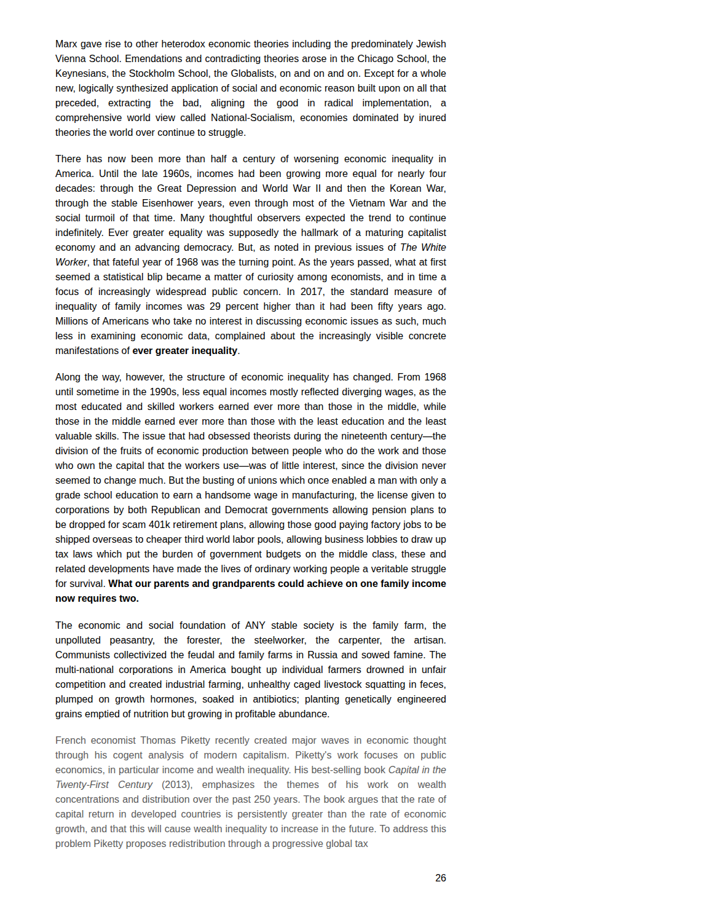Marx gave rise to other heterodox economic theories including the predominately Jewish Vienna School. Emendations and contradicting theories arose in the Chicago School, the Keynesians, the Stockholm School, the Globalists, on and on and on. Except for a whole new, logically synthesized application of social and economic reason built upon on all that preceded, extracting the bad, aligning the good in radical implementation, a comprehensive world view called National-Socialism, economies dominated by inured theories the world over continue to struggle.
There has now been more than half a century of worsening economic inequality in America. Until the late 1960s, incomes had been growing more equal for nearly four decades: through the Great Depression and World War II and then the Korean War, through the stable Eisenhower years, even through most of the Vietnam War and the social turmoil of that time. Many thoughtful observers expected the trend to continue indefinitely. Ever greater equality was supposedly the hallmark of a maturing capitalist economy and an advancing democracy. But, as noted in previous issues of The White Worker, that fateful year of 1968 was the turning point. As the years passed, what at first seemed a statistical blip became a matter of curiosity among economists, and in time a focus of increasingly widespread public concern. In 2017, the standard measure of inequality of family incomes was 29 percent higher than it had been fifty years ago. Millions of Americans who take no interest in discussing economic issues as such, much less in examining economic data, complained about the increasingly visible concrete manifestations of ever greater inequality.
Along the way, however, the structure of economic inequality has changed. From 1968 until sometime in the 1990s, less equal incomes mostly reflected diverging wages, as the most educated and skilled workers earned ever more than those in the middle, while those in the middle earned ever more than those with the least education and the least valuable skills. The issue that had obsessed theorists during the nineteenth century—the division of the fruits of economic production between people who do the work and those who own the capital that the workers use—was of little interest, since the division never seemed to change much. But the busting of unions which once enabled a man with only a grade school education to earn a handsome wage in manufacturing, the license given to corporations by both Republican and Democrat governments allowing pension plans to be dropped for scam 401k retirement plans, allowing those good paying factory jobs to be shipped overseas to cheaper third world labor pools, allowing business lobbies to draw up tax laws which put the burden of government budgets on the middle class, these and related developments have made the lives of ordinary working people a veritable struggle for survival. What our parents and grandparents could achieve on one family income now requires two.
The economic and social foundation of ANY stable society is the family farm, the unpolluted peasantry, the forester, the steelworker, the carpenter, the artisan. Communists collectivized the feudal and family farms in Russia and sowed famine. The multi-national corporations in America bought up individual farmers drowned in unfair competition and created industrial farming, unhealthy caged livestock squatting in feces, plumped on growth hormones, soaked in antibiotics; planting genetically engineered grains emptied of nutrition but growing in profitable abundance.
French economist Thomas Piketty recently created major waves in economic thought through his cogent analysis of modern capitalism. Piketty's work focuses on public economics, in particular income and wealth inequality. His best-selling book Capital in the Twenty-First Century (2013), emphasizes the themes of his work on wealth concentrations and distribution over the past 250 years. The book argues that the rate of capital return in developed countries is persistently greater than the rate of economic growth, and that this will cause wealth inequality to increase in the future. To address this problem Piketty proposes redistribution through a progressive global tax
26